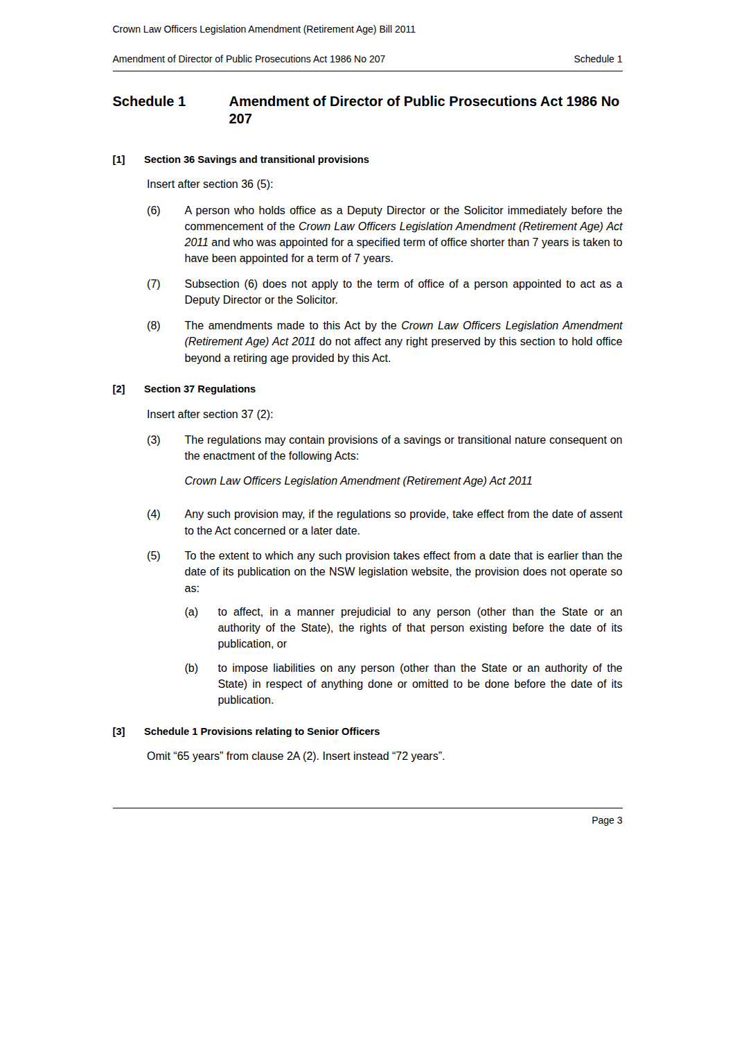Crown Law Officers Legislation Amendment (Retirement Age) Bill 2011
Amendment of Director of Public Prosecutions Act 1986 No 207
Schedule 1
Schedule 1 Amendment of Director of Public Prosecutions Act 1986 No 207
[1] Section 36 Savings and transitional provisions
Insert after section 36 (5):
(6)
A person who holds office as a Deputy Director or the Solicitor immediately before the commencement of the Crown Law Officers Legislation Amendment (Retirement Age) Act 2011 and who was appointed for a specified term of office shorter than 7 years is taken to have been appointed for a term of 7 years.
(7)
Subsection (6) does not apply to the term of office of a person appointed to act as a Deputy Director or the Solicitor.
(8)
The amendments made to this Act by the Crown Law Officers Legislation Amendment (Retirement Age) Act 2011 do not affect any right preserved by this section to hold office beyond a retiring age provided by this Act.
[2] Section 37 Regulations
Insert after section 37 (2):
(3)
The regulations may contain provisions of a savings or transitional nature consequent on the enactment of the following Acts:
Crown Law Officers Legislation Amendment (Retirement Age) Act 2011
(4)
Any such provision may, if the regulations so provide, take effect from the date of assent to the Act concerned or a later date.
(5)
To the extent to which any such provision takes effect from a date that is earlier than the date of its publication on the NSW legislation website, the provision does not operate so as:
(a)
to affect, in a manner prejudicial to any person (other than the State or an authority of the State), the rights of that person existing before the date of its publication, or
(b)
to impose liabilities on any person (other than the State or an authority of the State) in respect of anything done or omitted to be done before the date of its publication.
[3] Schedule 1 Provisions relating to Senior Officers
Omit “65 years” from clause 2A (2). Insert instead “72 years”.
Page 3